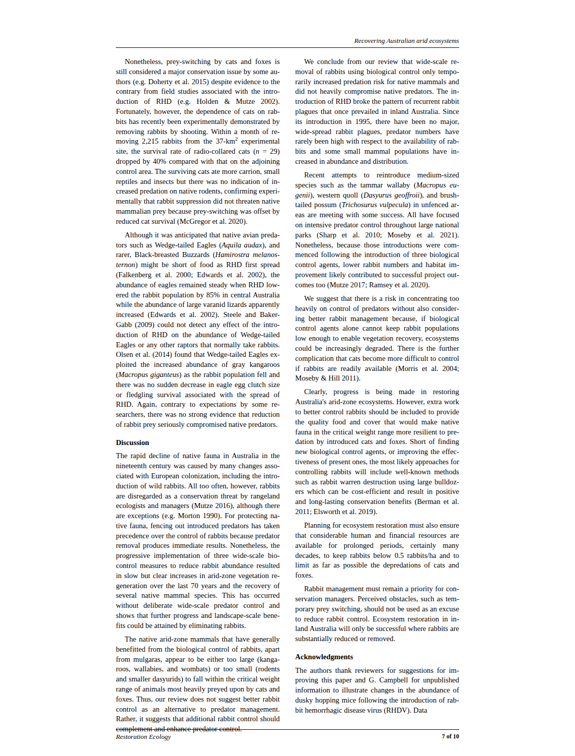Recovering Australian arid ecosystems
Nonetheless, prey-switching by cats and foxes is still considered a major conservation issue by some authors (e.g. Doherty et al. 2015) despite evidence to the contrary from field studies associated with the introduction of RHD (e.g. Holden & Mutze 2002). Fortunately, however, the dependence of cats on rabbits has recently been experimentally demonstrated by removing rabbits by shooting. Within a month of removing 2,215 rabbits from the 37-km2 experimental site, the survival rate of radio-collared cats (n = 29) dropped by 40% compared with that on the adjoining control area. The surviving cats ate more carrion, small reptiles and insects but there was no indication of increased predation on native rodents, confirming experimentally that rabbit suppression did not threaten native mammalian prey because prey-switching was offset by reduced cat survival (McGregor et al. 2020).
Although it was anticipated that native avian predators such as Wedge-tailed Eagles (Aquila audax), and rarer, Black-breasted Buzzards (Hamirostra melanosternon) might be short of food as RHD first spread (Falkenberg et al. 2000; Edwards et al. 2002), the abundance of eagles remained steady when RHD lowered the rabbit population by 85% in central Australia while the abundance of large varanid lizards apparently increased (Edwards et al. 2002). Steele and Baker-Gabb (2009) could not detect any effect of the introduction of RHD on the abundance of Wedge-tailed Eagles or any other raptors that normally take rabbits. Olsen et al. (2014) found that Wedge-tailed Eagles exploited the increased abundance of gray kangaroos (Macropus giganteus) as the rabbit population fell and there was no sudden decrease in eagle egg clutch size or fledgling survival associated with the spread of RHD. Again, contrary to expectations by some researchers, there was no strong evidence that reduction of rabbit prey seriously compromised native predators.
Discussion
The rapid decline of native fauna in Australia in the nineteenth century was caused by many changes associated with European colonization, including the introduction of wild rabbits. All too often, however, rabbits are disregarded as a conservation threat by rangeland ecologists and managers (Mutze 2016), although there are exceptions (e.g. Morton 1990). For protecting native fauna, fencing out introduced predators has taken precedence over the control of rabbits because predator removal produces immediate results. Nonetheless, the progressive implementation of three wide-scale biocontrol measures to reduce rabbit abundance resulted in slow but clear increases in arid-zone vegetation regeneration over the last 70 years and the recovery of several native mammal species. This has occurred without deliberate wide-scale predator control and shows that further progress and landscape-scale benefits could be attained by eliminating rabbits.
The native arid-zone mammals that have generally benefitted from the biological control of rabbits, apart from mulgaras, appear to be either too large (kangaroos, wallabies, and wombats) or too small (rodents and smaller dasyurids) to fall within the critical weight range of animals most heavily preyed upon by cats and foxes. Thus, our review does not suggest better rabbit control as an alternative to predator management. Rather, it suggests that additional rabbit control should complement and enhance predator control.
We conclude from our review that wide-scale removal of rabbits using biological control only temporarily increased predation risk for native mammals and did not heavily compromise native predators. The introduction of RHD broke the pattern of recurrent rabbit plagues that once prevailed in inland Australia. Since its introduction in 1995, there have been no major, wide-spread rabbit plagues, predator numbers have rarely been high with respect to the availability of rabbits and some small mammal populations have increased in abundance and distribution.
Recent attempts to reintroduce medium-sized species such as the tammar wallaby (Macropus eugenii), western quoll (Dasyurus geoffroii), and brush-tailed possum (Trichosurus vulpecula) in unfenced areas are meeting with some success. All have focused on intensive predator control throughout large national parks (Sharp et al. 2010; Moseby et al. 2021). Nonetheless, because those introductions were commenced following the introduction of three biological control agents, lower rabbit numbers and habitat improvement likely contributed to successful project outcomes too (Mutze 2017; Ramsey et al. 2020).
We suggest that there is a risk in concentrating too heavily on control of predators without also considering better rabbit management because, if biological control agents alone cannot keep rabbit populations low enough to enable vegetation recovery, ecosystems could be increasingly degraded. There is the further complication that cats become more difficult to control if rabbits are readily available (Morris et al. 2004; Moseby & Hill 2011).
Clearly, progress is being made in restoring Australia's arid-zone ecosystems. However, extra work to better control rabbits should be included to provide the quality food and cover that would make native fauna in the critical weight range more resilient to predation by introduced cats and foxes. Short of finding new biological control agents, or improving the effectiveness of present ones, the most likely approaches for controlling rabbits will include well-known methods such as rabbit warren destruction using large bulldozers which can be cost-efficient and result in positive and long-lasting conservation benefits (Berman et al. 2011; Elsworth et al. 2019).
Planning for ecosystem restoration must also ensure that considerable human and financial resources are available for prolonged periods, certainly many decades, to keep rabbits below 0.5 rabbits/ha and to limit as far as possible the depredations of cats and foxes.
Rabbit management must remain a priority for conservation managers. Perceived obstacles, such as temporary prey switching, should not be used as an excuse to reduce rabbit control. Ecosystem restoration in inland Australia will only be successful where rabbits are substantially reduced or removed.
Acknowledgments
The authors thank reviewers for suggestions for improving this paper and G. Campbell for unpublished information to illustrate changes in the abundance of dusky hopping mice following the introduction of rabbit hemorrhagic disease virus (RHDV). Data
Restoration Ecology 7 of 10